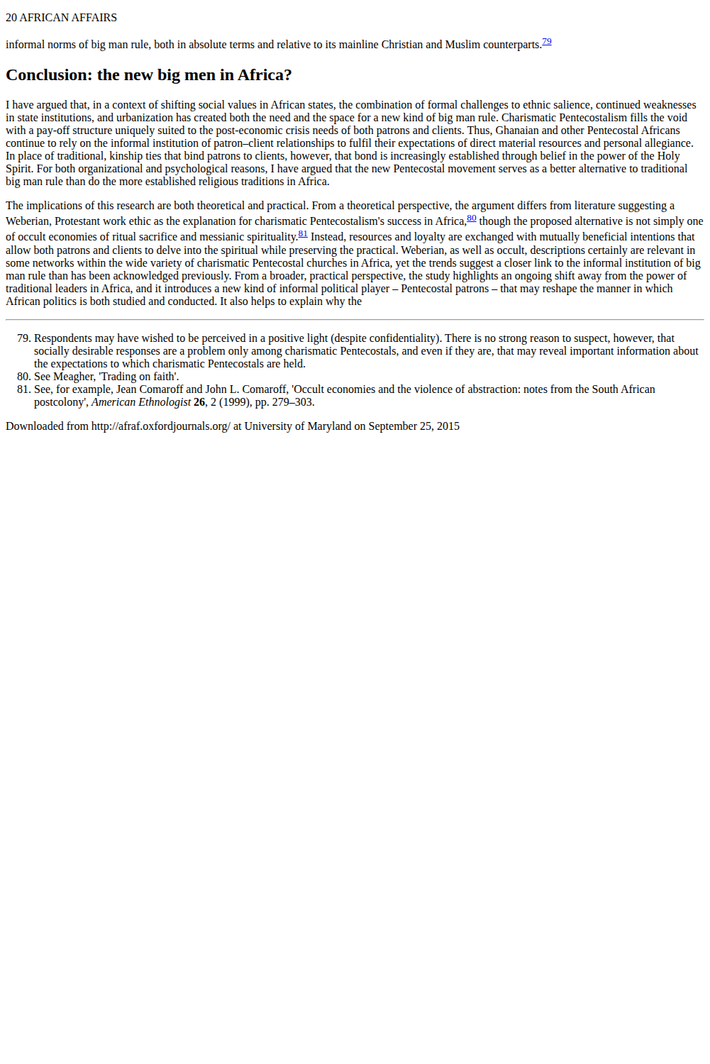20 AFRICAN AFFAIRS
informal norms of big man rule, both in absolute terms and relative to its mainline Christian and Muslim counterparts.79
Conclusion: the new big men in Africa?
I have argued that, in a context of shifting social values in African states, the combination of formal challenges to ethnic salience, continued weaknesses in state institutions, and urbanization has created both the need and the space for a new kind of big man rule. Charismatic Pentecostalism fills the void with a pay-off structure uniquely suited to the post-economic crisis needs of both patrons and clients. Thus, Ghanaian and other Pentecostal Africans continue to rely on the informal institution of patron–client relationships to fulfil their expectations of direct material resources and personal allegiance. In place of traditional, kinship ties that bind patrons to clients, however, that bond is increasingly established through belief in the power of the Holy Spirit. For both organizational and psychological reasons, I have argued that the new Pentecostal movement serves as a better alternative to traditional big man rule than do the more established religious traditions in Africa.
The implications of this research are both theoretical and practical. From a theoretical perspective, the argument differs from literature suggesting a Weberian, Protestant work ethic as the explanation for charismatic Pentecostalism's success in Africa,80 though the proposed alternative is not simply one of occult economies of ritual sacrifice and messianic spirituality.81 Instead, resources and loyalty are exchanged with mutually beneficial intentions that allow both patrons and clients to delve into the spiritual while preserving the practical. Weberian, as well as occult, descriptions certainly are relevant in some networks within the wide variety of charismatic Pentecostal churches in Africa, yet the trends suggest a closer link to the informal institution of big man rule than has been acknowledged previously. From a broader, practical perspective, the study highlights an ongoing shift away from the power of traditional leaders in Africa, and it introduces a new kind of informal political player – Pentecostal patrons – that may reshape the manner in which African politics is both studied and conducted. It also helps to explain why the
Respondents may have wished to be perceived in a positive light (despite confidentiality). There is no strong reason to suspect, however, that socially desirable responses are a problem only among charismatic Pentecostals, and even if they are, that may reveal important information about the expectations to which charismatic Pentecostals are held.
See Meagher, 'Trading on faith'.
See, for example, Jean Comaroff and John L. Comaroff, 'Occult economies and the violence of abstraction: notes from the South African postcolony', American Ethnologist 26, 2 (1999), pp. 279–303.
Downloaded from http://afraf.oxfordjournals.org/ at University of Maryland on September 25, 2015